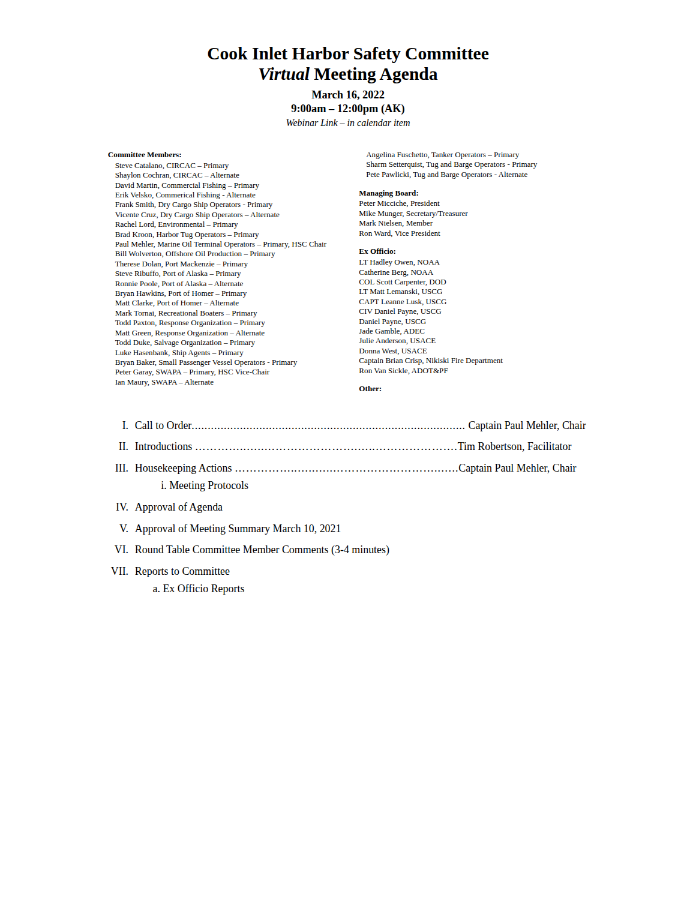Cook Inlet Harbor Safety Committee
Virtual Meeting Agenda
March 16, 2022
9:00am – 12:00pm (AK)
Webinar Link – in calendar item
Committee Members:
Steve Catalano, CIRCAC – Primary
Shaylon Cochran, CIRCAC – Alternate
David Martin, Commercial Fishing – Primary
Erik Velsko, Commerical Fishing - Alternate
Frank Smith, Dry Cargo Ship Operators - Primary
Vicente Cruz, Dry Cargo Ship Operators – Alternate
Rachel Lord, Environmental – Primary
Brad Kroon, Harbor Tug Operators – Primary
Paul Mehler, Marine Oil Terminal Operators – Primary, HSC Chair
Bill Wolverton, Offshore Oil Production – Primary
Therese Dolan, Port Mackenzie – Primary
Steve Ribuffo, Port of Alaska – Primary
Ronnie Poole, Port of Alaska – Alternate
Bryan Hawkins, Port of Homer – Primary
Matt Clarke, Port of Homer – Alternate
Mark Tornai, Recreational Boaters – Primary
Todd Paxton, Response Organization – Primary
Matt Green, Response Organization – Alternate
Todd Duke, Salvage Organization – Primary
Luke Hasenbank, Ship Agents – Primary
Bryan Baker, Small Passenger Vessel Operators - Primary
Peter Garay, SWAPA – Primary, HSC Vice-Chair
Ian Maury, SWAPA – Alternate
Angelina Fuschetto, Tanker Operators – Primary
Sharm Setterquist, Tug and Barge Operators - Primary
Pete Pawlicki, Tug and Barge Operators - Alternate
Managing Board:
Peter Micciche, President
Mike Munger, Secretary/Treasurer
Mark Nielsen, Member
Ron Ward, Vice President
Ex Officio:
LT Hadley Owen, NOAA
Catherine Berg, NOAA
COL Scott Carpenter, DOD
LT Matt Lemanski, USCG
CAPT Leanne Lusk, USCG
CIV Daniel Payne, USCG
Daniel Payne, USCG
Jade Gamble, ADEC
Julie Anderson, USACE
Donna West, USACE
Captain Brian Crisp, Nikiski Fire Department
Ron Van Sickle, ADOT&PF
Other:
Call to Order..................................................................................... Captain Paul Mehler, Chair
Introductions …………..…..…………………….…..…………………. Tim Robertson, Facilitator
Housekeeping Actions ……………..…..…..………………………..….. Captain Paul Mehler, Chair
Meeting Protocols
Approval of Agenda
Approval of Meeting Summary March 10, 2021
Round Table Committee Member Comments (3-4 minutes)
Reports to Committee
Ex Officio Reports